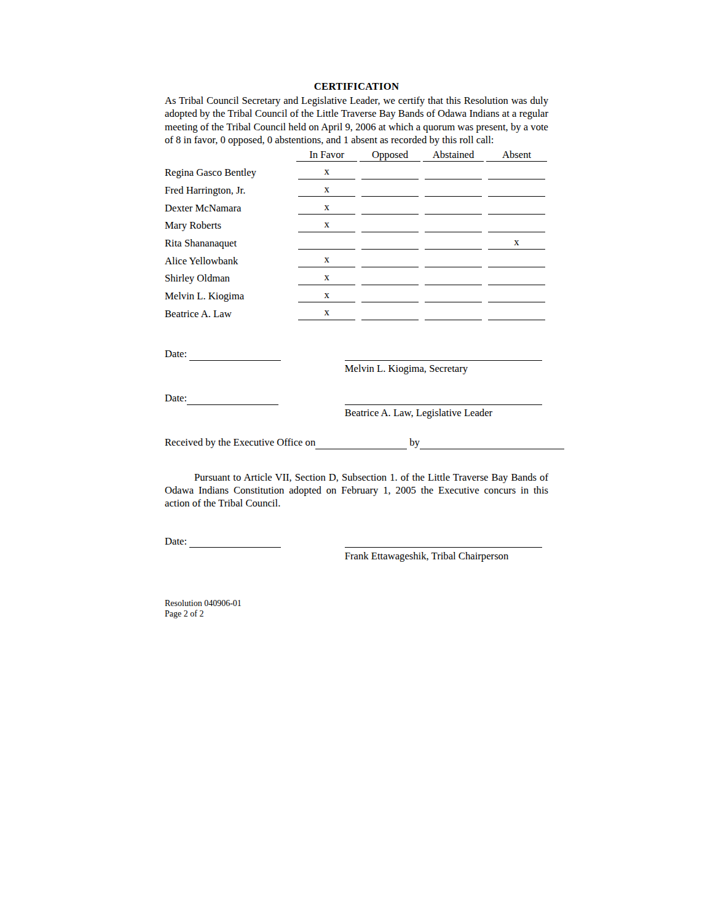CERTIFICATION
As Tribal Council Secretary and Legislative Leader, we certify that this Resolution was duly adopted by the Tribal Council of the Little Traverse Bay Bands of Odawa Indians at a regular meeting of the Tribal Council held on April 9, 2006 at which a quorum was present, by a vote of 8 in favor, 0 opposed, 0 abstentions, and 1 absent as recorded by this roll call:
| | In Favor | Opposed | Abstained | Absent |
| --- | --- | --- | --- | --- |
| Regina Gasco Bentley | x | | | |
| Fred Harrington, Jr. | x | | | |
| Dexter McNamara | x | | | |
| Mary Roberts | x | | | |
| Rita Shananaquet | | | | x |
| Alice Yellowbank | x | | | |
| Shirley Oldman | x | | | |
| Melvin L. Kiogima | x | | | |
| Beatrice A. Law | x | | | |
Date:
Melvin L. Kiogima, Secretary
Date:
Beatrice A. Law, Legislative Leader
Received by the Executive Office on by
Pursuant to Article VII, Section D, Subsection 1. of the Little Traverse Bay Bands of Odawa Indians Constitution adopted on February 1, 2005 the Executive concurs in this action of the Tribal Council.
Date:
Frank Ettawageshik, Tribal Chairperson
Resolution 040906-01
Page 2 of 2